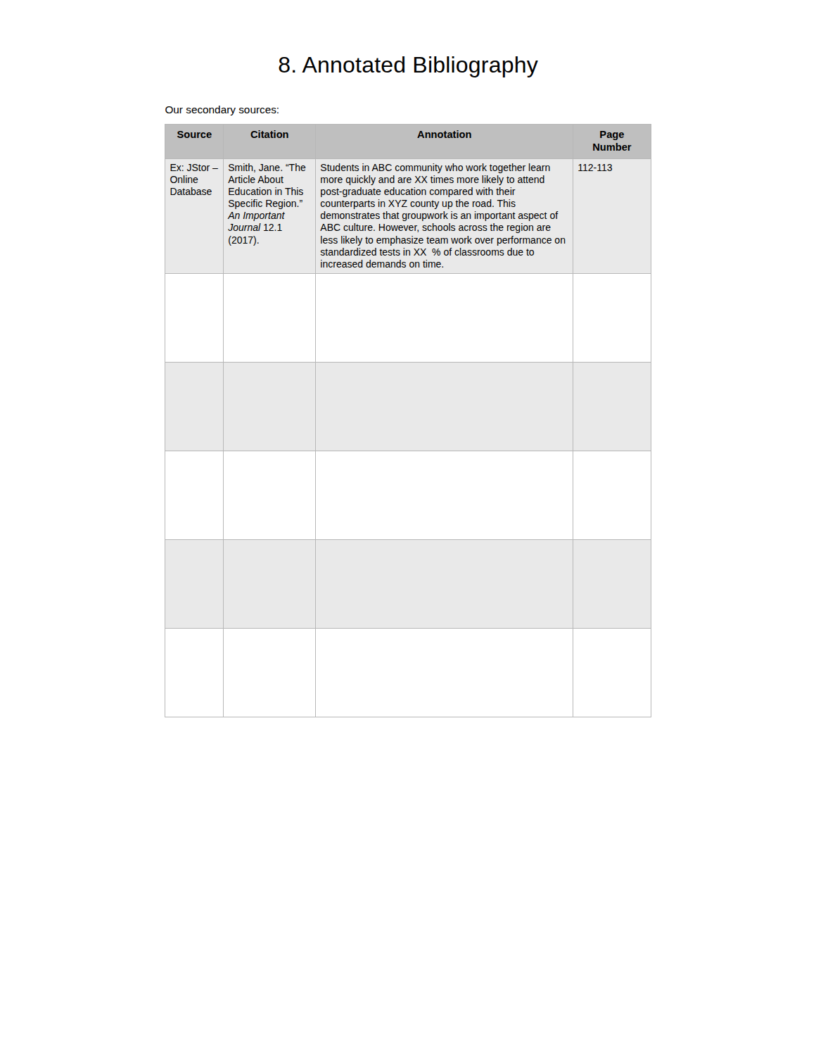8. Annotated Bibliography
Our secondary sources:
| Source | Citation | Annotation | Page Number |
| --- | --- | --- | --- |
| Ex: JStor – Online Database | Smith, Jane. “The Article About Education in This Specific Region.” An Important Journal 12.1 (2017). | Students in ABC community who work together learn more quickly and are XX times more likely to attend post-graduate education compared with their counterparts in XYZ county up the road. This demonstrates that groupwork is an important aspect of ABC culture. However, schools across the region are less likely to emphasize team work over performance on standardized tests in XX % of classrooms due to increased demands on time. | 112-113 |